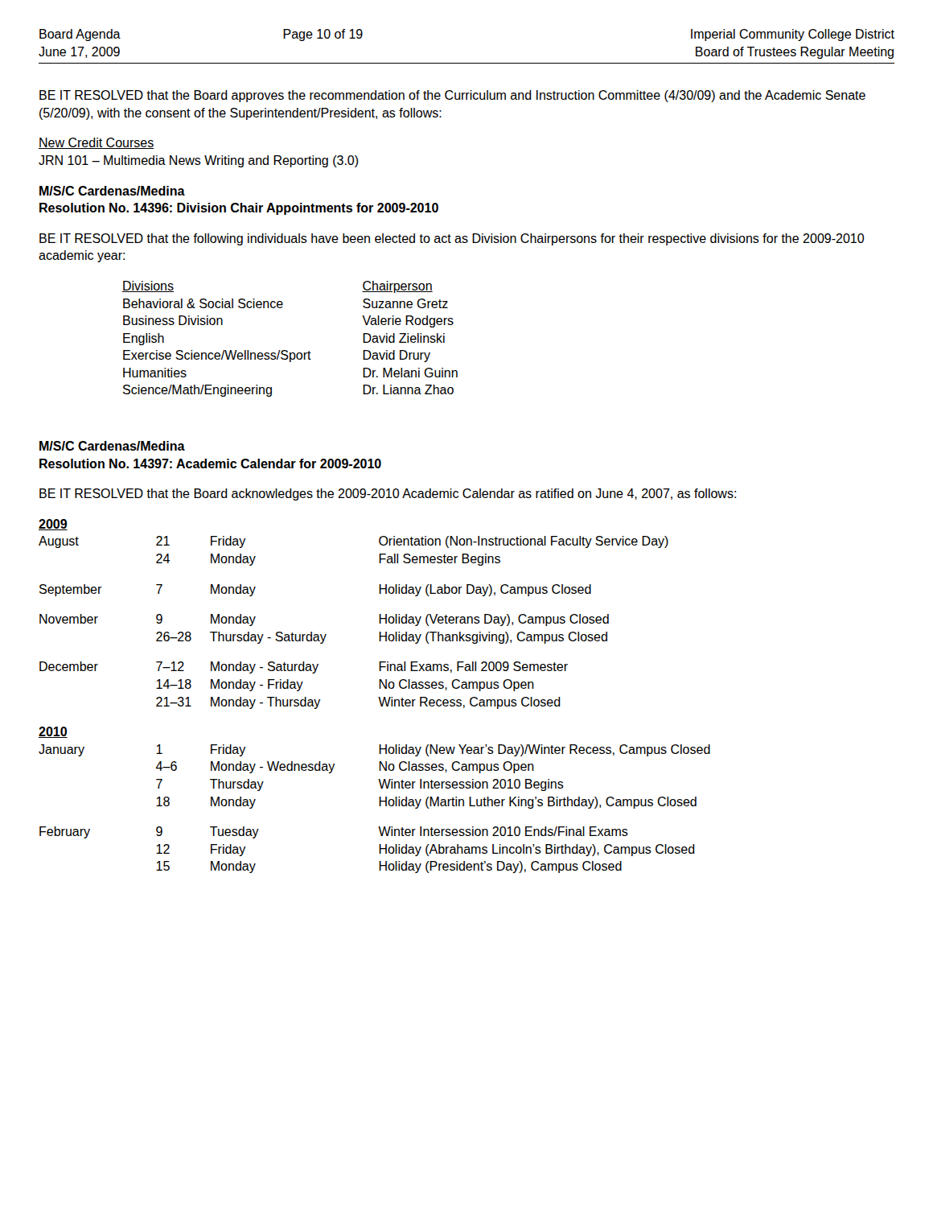| Board Agenda | Page 10 of 19 | Imperial Community College District |
| June 17, 2009 | | Board of Trustees Regular Meeting |
BE IT RESOLVED that the Board approves the recommendation of the Curriculum and Instruction Committee (4/30/09) and the Academic Senate (5/20/09), with the consent of the Superintendent/President, as follows:
New Credit Courses
JRN 101 – Multimedia News Writing and Reporting (3.0)
M/S/C Cardenas/Medina
Resolution No. 14396: Division Chair Appointments for 2009-2010
BE IT RESOLVED that the following individuals have been elected to act as Division Chairpersons for their respective divisions for the 2009-2010 academic year:
| Divisions | Chairperson |
| Behavioral & Social Science | Suzanne Gretz |
| Business Division | Valerie Rodgers |
| English | David Zielinski |
| Exercise Science/Wellness/Sport | David Drury |
| Humanities | Dr. Melani Guinn |
| Science/Math/Engineering | Dr. Lianna Zhao |
M/S/C Cardenas/Medina
Resolution No. 14397: Academic Calendar for 2009-2010
BE IT RESOLVED that the Board acknowledges the 2009-2010 Academic Calendar as ratified on June 4, 2007, as follows:
2009
| August | 21 | Friday | Orientation (Non-Instructional Faculty Service Day) |
| | 24 | Monday | Fall Semester Begins |
| September | 7 | Monday | Holiday (Labor Day), Campus Closed |
| November | 9 | Monday | Holiday (Veterans Day), Campus Closed |
| | 26–28 | Thursday - Saturday | Holiday (Thanksgiving), Campus Closed |
| December | 7–12 | Monday - Saturday | Final Exams, Fall 2009 Semester |
| | 14–18 | Monday - Friday | No Classes, Campus Open |
| | 21–31 | Monday - Thursday | Winter Recess, Campus Closed |
2010
| January | 1 | Friday | Holiday (New Year’s Day)/Winter Recess, Campus Closed |
| | 4–6 | Monday - Wednesday | No Classes, Campus Open |
| | 7 | Thursday | Winter Intersession 2010 Begins |
| | 18 | Monday | Holiday (Martin Luther King’s Birthday), Campus Closed |
| February | 9 | Tuesday | Winter Intersession 2010 Ends/Final Exams |
| | 12 | Friday | Holiday (Abrahams Lincoln’s Birthday), Campus Closed |
| | 15 | Monday | Holiday (President’s Day), Campus Closed |